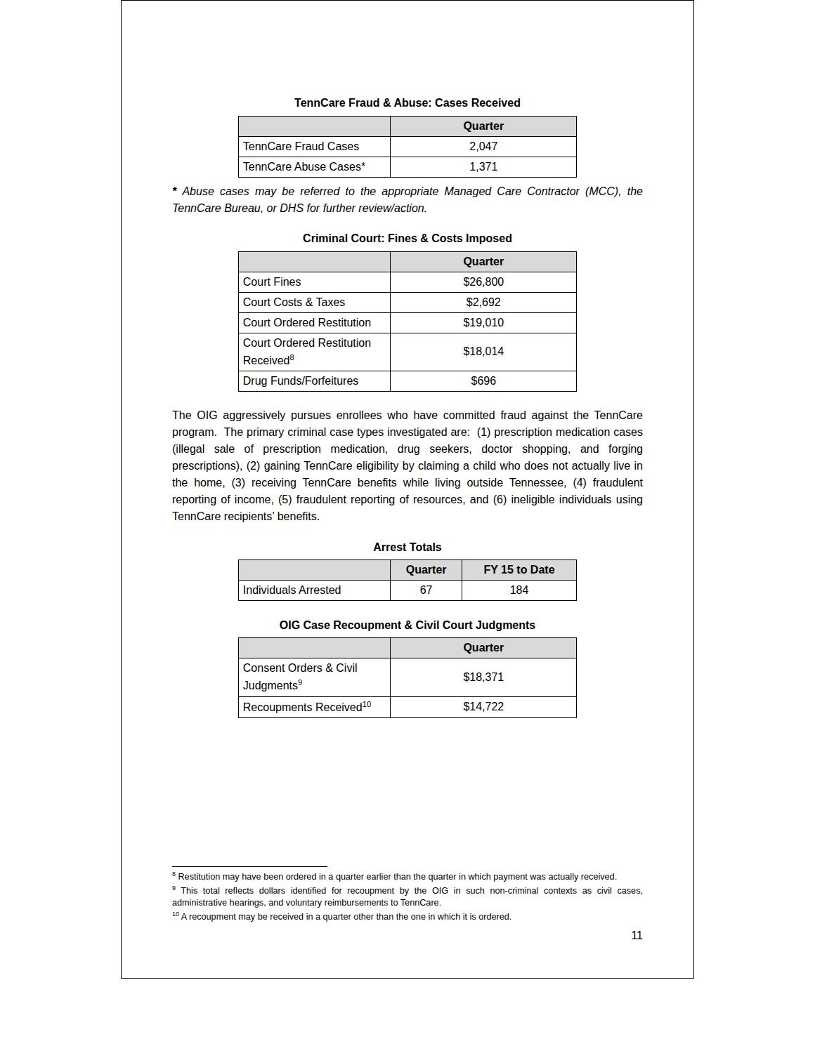TennCare Fraud & Abuse: Cases Received
| | Quarter |
| TennCare Fraud Cases | 2,047 |
| TennCare Abuse Cases* | 1,371 |
* Abuse cases may be referred to the appropriate Managed Care Contractor (MCC), the TennCare Bureau, or DHS for further review/action.
Criminal Court: Fines & Costs Imposed
| | Quarter |
| Court Fines | $26,800 |
| Court Costs & Taxes | $2,692 |
| Court Ordered Restitution | $19,010 |
| Court Ordered Restitution Received 8 | $18,014 |
| Drug Funds/Forfeitures | $696 |
The OIG aggressively pursues enrollees who have committed fraud against the TennCare program. The primary criminal case types investigated are: (1) prescription medication cases (illegal sale of prescription medication, drug seekers, doctor shopping, and forging prescriptions), (2) gaining TennCare eligibility by claiming a child who does not actually live in the home, (3) receiving TennCare benefits while living outside Tennessee, (4) fraudulent reporting of income, (5) fraudulent reporting of resources, and (6) ineligible individuals using TennCare recipients’ benefits.
Arrest Totals
| | Quarter | FY 15 to Date |
| Individuals Arrested | 67 | 184 |
OIG Case Recoupment & Civil Court Judgments
| | Quarter |
| Consent Orders & Civil Judgments 9 | $18,371 |
| Recoupments Received 10 | $14,722 |
8 Restitution may have been ordered in a quarter earlier than the quarter in which payment was actually received.
9 This total reflects dollars identified for recoupment by the OIG in such non-criminal contexts as civil cases, administrative hearings, and voluntary reimbursements to TennCare.
10 A recoupment may be received in a quarter other than the one in which it is ordered.
11